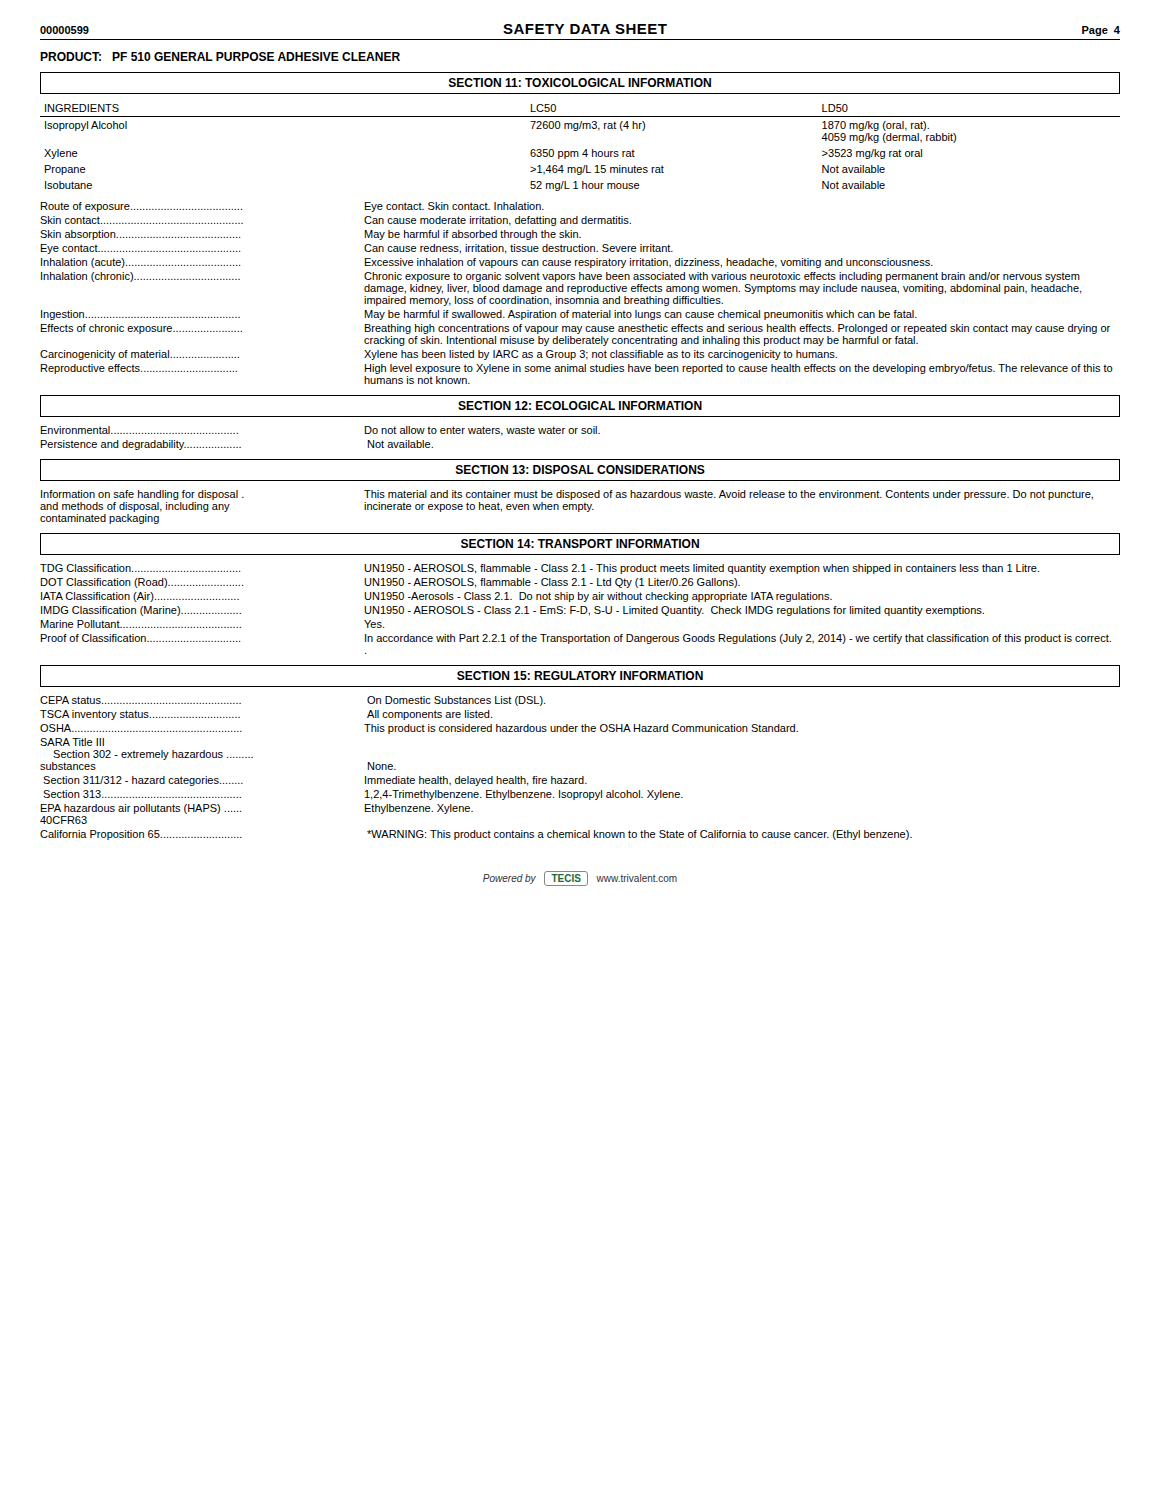00000599 SAFETY DATA SHEET Page 4
PRODUCT: PF 510 GENERAL PURPOSE ADHESIVE CLEANER
SECTION 11: TOXICOLOGICAL INFORMATION
| INGREDIENTS | LC50 | LD50 |
| --- | --- | --- |
| Isopropyl Alcohol | 72600 mg/m3, rat (4 hr) | 1870 mg/kg (oral, rat). 4059 mg/kg (dermal, rabbit) |
| Xylene | 6350 ppm 4 hours rat | >3523 mg/kg rat oral |
| Propane | >1,464 mg/L 15 minutes rat | Not available |
| Isobutane | 52 mg/L 1 hour mouse | Not available |
| Route of exposure ..................................... | Eye contact. Skin contact. Inhalation. |
| Skin contact ............................................... | Can cause moderate irritation, defatting and dermatitis. |
| Skin absorption ......................................... | May be harmful if absorbed through the skin. |
| Eye contact ............................................... | Can cause redness, irritation, tissue destruction. Severe irritant. |
| Inhalation (acute) ...................................... | Excessive inhalation of vapours can cause respiratory irritation, dizziness, headache, vomiting and unconsciousness. |
| Inhalation (chronic) ................................... | Chronic exposure to organic solvent vapors have been associated with various neurotoxic effects including permanent brain and/or nervous system damage, kidney, liver, blood damage and reproductive effects among women. Symptoms may include nausea, vomiting, abdominal pain, headache, impaired memory, loss of coordination, insomnia and breathing difficulties. |
| Ingestion ................................................... | May be harmful if swallowed. Aspiration of material into lungs can cause chemical pneumonitis which can be fatal. |
| Effects of chronic exposure ....................... | Breathing high concentrations of vapour may cause anesthetic effects and serious health effects. Prolonged or repeated skin contact may cause drying or cracking of skin. Intentional misuse by deliberately concentrating and inhaling this product may be harmful or fatal. |
| Carcinogenicity of material ....................... | Xylene has been listed by IARC as a Group 3; not classifiable as to its carcinogenicity to humans. |
| Reproductive effects ................................ | High level exposure to Xylene in some animal studies have been reported to cause health effects on the developing embryo/fetus. The relevance of this to humans is not known. |
SECTION 12: ECOLOGICAL INFORMATION
| Environmental .......................................... | Do not allow to enter waters, waste water or soil. |
| Persistence and degradability ................... | Not available. |
SECTION 13: DISPOSAL CONSIDERATIONS
| Information on safe handling for disposal . and methods of disposal, including any contaminated packaging | This material and its container must be disposed of as hazardous waste. Avoid release to the environment. Contents under pressure. Do not puncture, incinerate or expose to heat, even when empty. |
SECTION 14: TRANSPORT INFORMATION
| TDG Classification .................................... | UN1950 - AEROSOLS, flammable - Class 2.1 - This product meets limited quantity exemption when shipped in containers less than 1 Litre. |
| DOT Classification (Road) ......................... | UN1950 - AEROSOLS, flammable - Class 2.1 - Ltd Qty (1 Liter/0.26 Gallons). |
| IATA Classification (Air) ............................ | UN1950 -Aerosols - Class 2.1. Do not ship by air without checking appropriate IATA regulations. |
| IMDG Classification (Marine) .................... | UN1950 - AEROSOLS - Class 2.1 - EmS: F-D, S-U - Limited Quantity. Check IMDG regulations for limited quantity exemptions. |
| Marine Pollutant ........................................ | Yes. |
| Proof of Classification ............................... | In accordance with Part 2.2.1 of the Transportation of Dangerous Goods Regulations (July 2, 2014) - we certify that classification of this product is correct. . |
SECTION 15: REGULATORY INFORMATION
| CEPA status .............................................. | On Domestic Substances List (DSL). |
| TSCA inventory status .............................. | All components are listed. |
| OSHA ........................................................ | This product is considered hazardous under the OSHA Hazard Communication Standard. |
| SARA Title III Section 302 - extremely hazardous ......... substances | None. |
| Section 311/312 - hazard categories ........ | Immediate health, delayed health, fire hazard. |
| Section 313 .............................................. | 1,2,4-Trimethylbenzene. Ethylbenzene. Isopropyl alcohol. Xylene. |
| EPA hazardous air pollutants (HAPS) ...... 40CFR63 | Ethylbenzene. Xylene. |
| California Proposition 65 ........................... | *WARNING: This product contains a chemical known to the State of California to cause cancer. (Ethyl benzene). |
Powered by TECIS www.trivalent.com